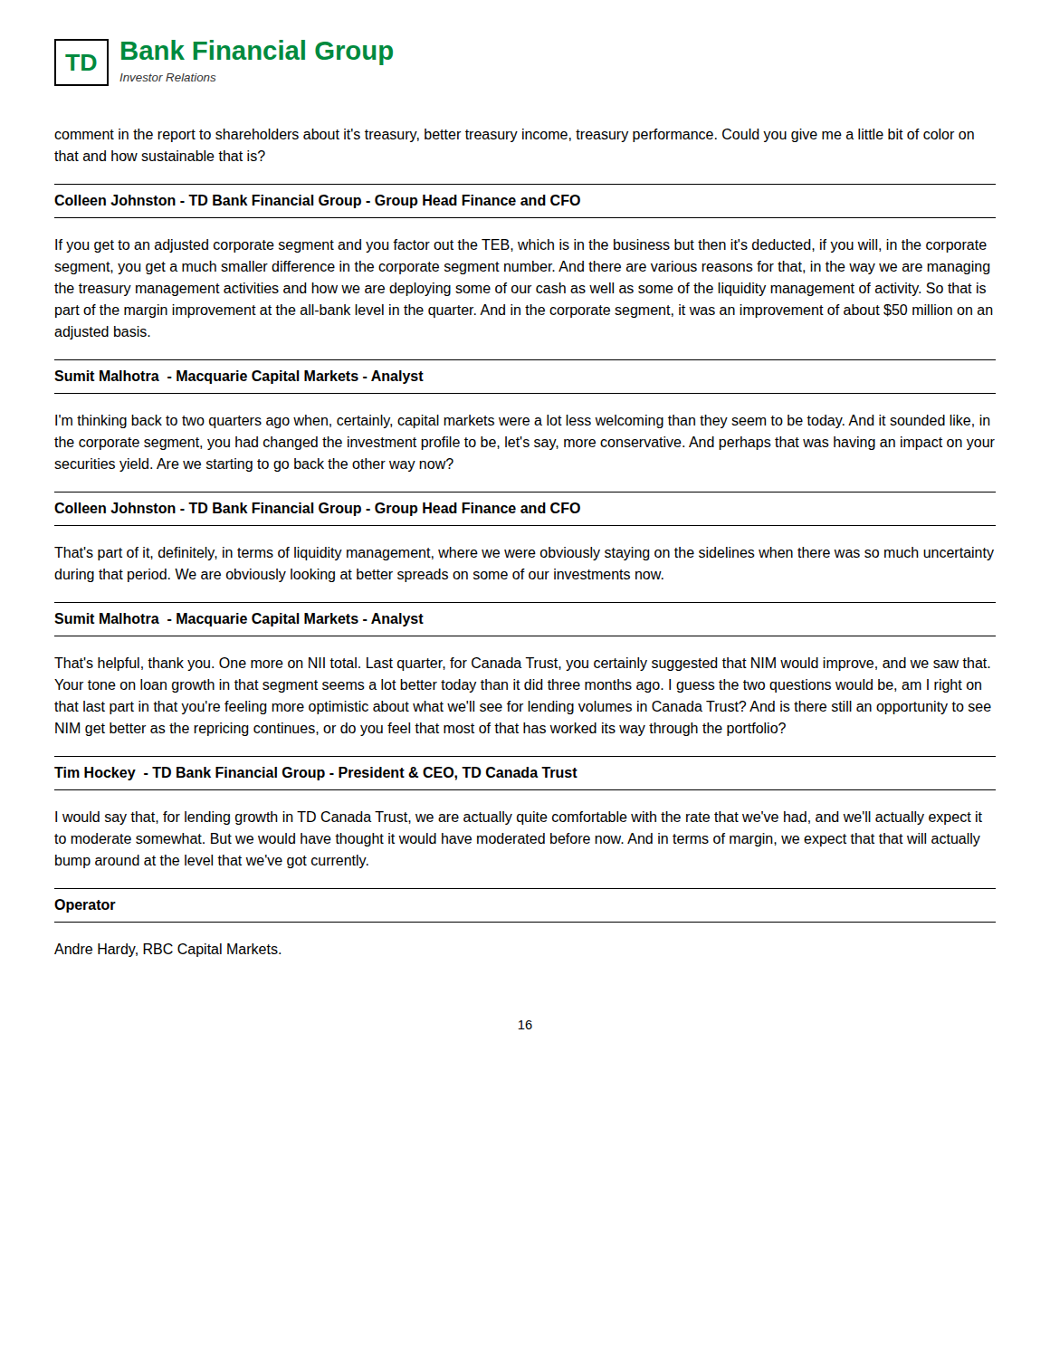TD Bank Financial Group
Investor Relations
comment in the report to shareholders about it's treasury, better treasury income, treasury performance. Could you give me a little bit of color on that and how sustainable that is?
Colleen Johnston - TD Bank Financial Group - Group Head Finance and CFO
If you get to an adjusted corporate segment and you factor out the TEB, which is in the business but then it's deducted, if you will, in the corporate segment, you get a much smaller difference in the corporate segment number. And there are various reasons for that, in the way we are managing the treasury management activities and how we are deploying some of our cash as well as some of the liquidity management of activity. So that is part of the margin improvement at the all-bank level in the quarter. And in the corporate segment, it was an improvement of about $50 million on an adjusted basis.
Sumit Malhotra - Macquarie Capital Markets - Analyst
I'm thinking back to two quarters ago when, certainly, capital markets were a lot less welcoming than they seem to be today. And it sounded like, in the corporate segment, you had changed the investment profile to be, let's say, more conservative. And perhaps that was having an impact on your securities yield. Are we starting to go back the other way now?
Colleen Johnston - TD Bank Financial Group - Group Head Finance and CFO
That's part of it, definitely, in terms of liquidity management, where we were obviously staying on the sidelines when there was so much uncertainty during that period. We are obviously looking at better spreads on some of our investments now.
Sumit Malhotra - Macquarie Capital Markets - Analyst
That's helpful, thank you. One more on NII total. Last quarter, for Canada Trust, you certainly suggested that NIM would improve, and we saw that. Your tone on loan growth in that segment seems a lot better today than it did three months ago. I guess the two questions would be, am I right on that last part in that you're feeling more optimistic about what we'll see for lending volumes in Canada Trust? And is there still an opportunity to see NIM get better as the repricing continues, or do you feel that most of that has worked its way through the portfolio?
Tim Hockey - TD Bank Financial Group - President & CEO, TD Canada Trust
I would say that, for lending growth in TD Canada Trust, we are actually quite comfortable with the rate that we've had, and we'll actually expect it to moderate somewhat. But we would have thought it would have moderated before now. And in terms of margin, we expect that that will actually bump around at the level that we've got currently.
Operator
Andre Hardy, RBC Capital Markets.
16